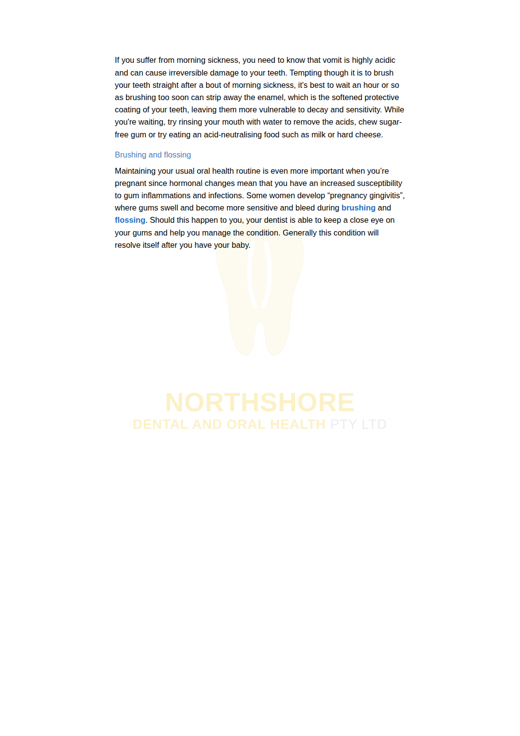NORTHSHORE
DENTAL AND ORAL HEALTH PTY LTD
If you suffer from morning sickness, you need to know that vomit is highly acidic and can cause irreversible damage to your teeth. Tempting though it is to brush your teeth straight after a bout of morning sickness, it's best to wait an hour or so as brushing too soon can strip away the enamel, which is the softened protective coating of your teeth, leaving them more vulnerable to decay and sensitivity. While you're waiting, try rinsing your mouth with water to remove the acids, chew sugar-free gum or try eating an acid-neutralising food such as milk or hard cheese.
Brushing and flossing
Maintaining your usual oral health routine is even more important when you’re pregnant since hormonal changes mean that you have an increased susceptibility to gum inflammations and infections. Some women develop “pregnancy gingivitis”, where gums swell and become more sensitive and bleed during brushing and flossing. Should this happen to you, your dentist is able to keep a close eye on your gums and help you manage the condition. Generally this condition will resolve itself after you have your baby.